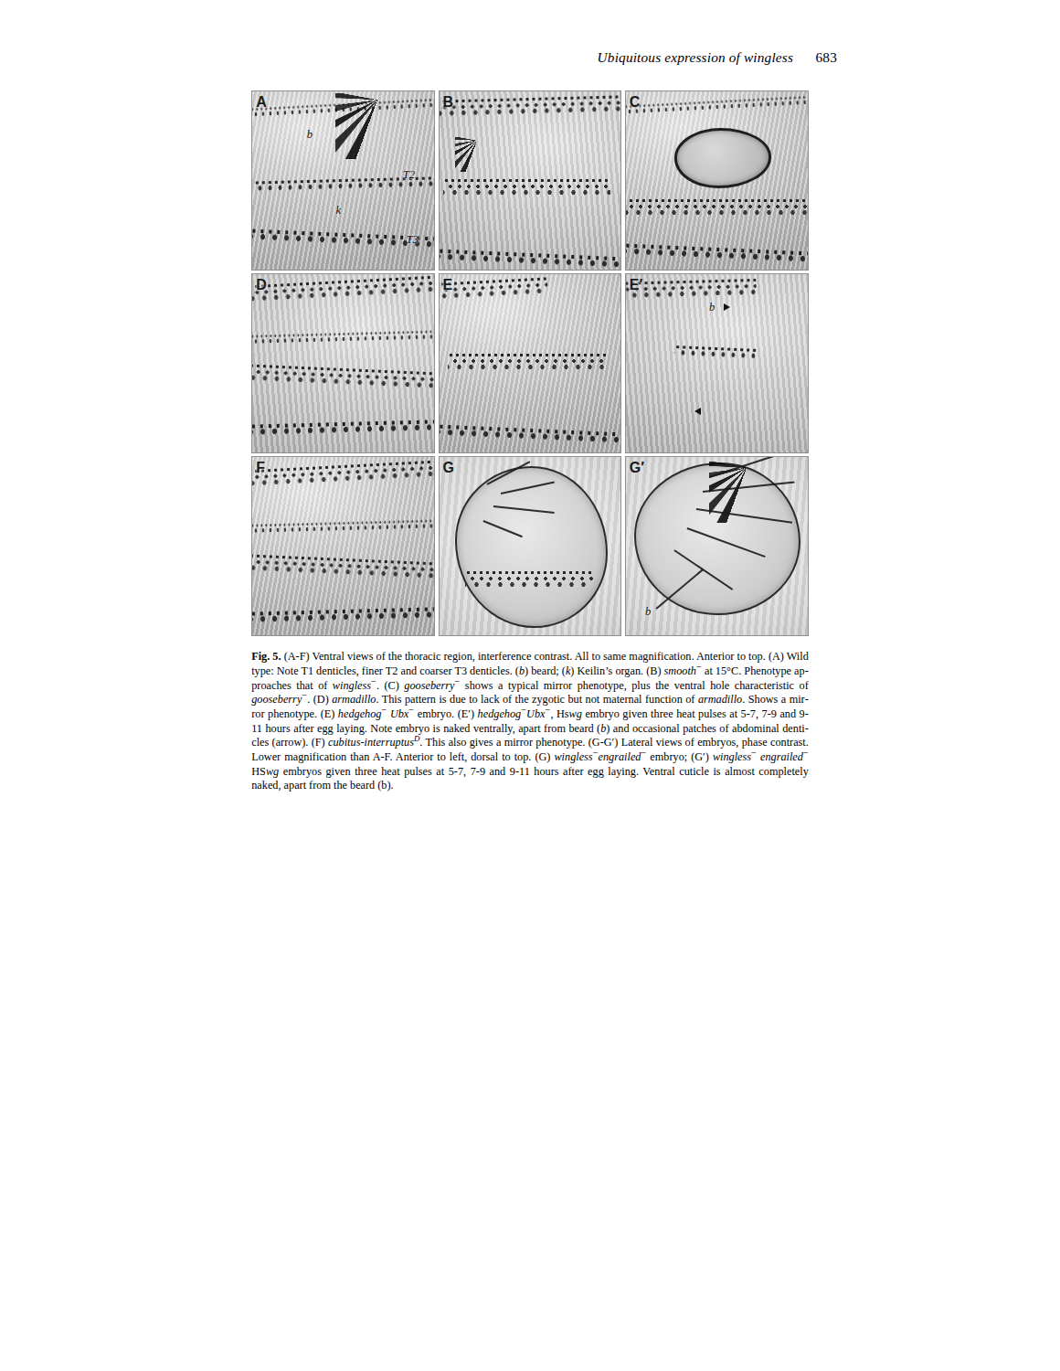Ubiquitous expression of wingless 683
A
b
T2
k
T3
B
C
D
E
E
b
F
G
G
b
Fig. 5. (A-F) Ventral views of the thoracic region, interference contrast. All to same magnification. Anterior to top. (A) Wild type: Note T1 denticles, finer T2 and coarser T3 denticles. (b) beard; (k) Keilin’s organ. (B) smooth− at 15°C. Phenotype approaches that of wingless−. (C) gooseberry− shows a typical mirror phenotype, plus the ventral hole characteristic of gooseberry−. (D) armadillo. This pattern is due to lack of the zygotic but not maternal function of armadillo. Shows a mirror phenotype. (E) hedgehog− Ubx− embryo. (E′) hedgehog−Ubx−, Hswg embryo given three heat pulses at 5-7, 7-9 and 9-11 hours after egg laying. Note embryo is naked ventrally, apart from beard (b) and occasional patches of abdominal denticles (arrow). (F) cubitus-interruptusD. This also gives a mirror phenotype. (G-G′) Lateral views of embryos, phase contrast. Lower magnification than A-F. Anterior to left, dorsal to top. (G) wingless−engrailed− embryo; (G′) wingless− engrailed− HSwg embryos given three heat pulses at 5-7, 7-9 and 9-11 hours after egg laying. Ventral cuticle is almost completely naked, apart from the beard (b).